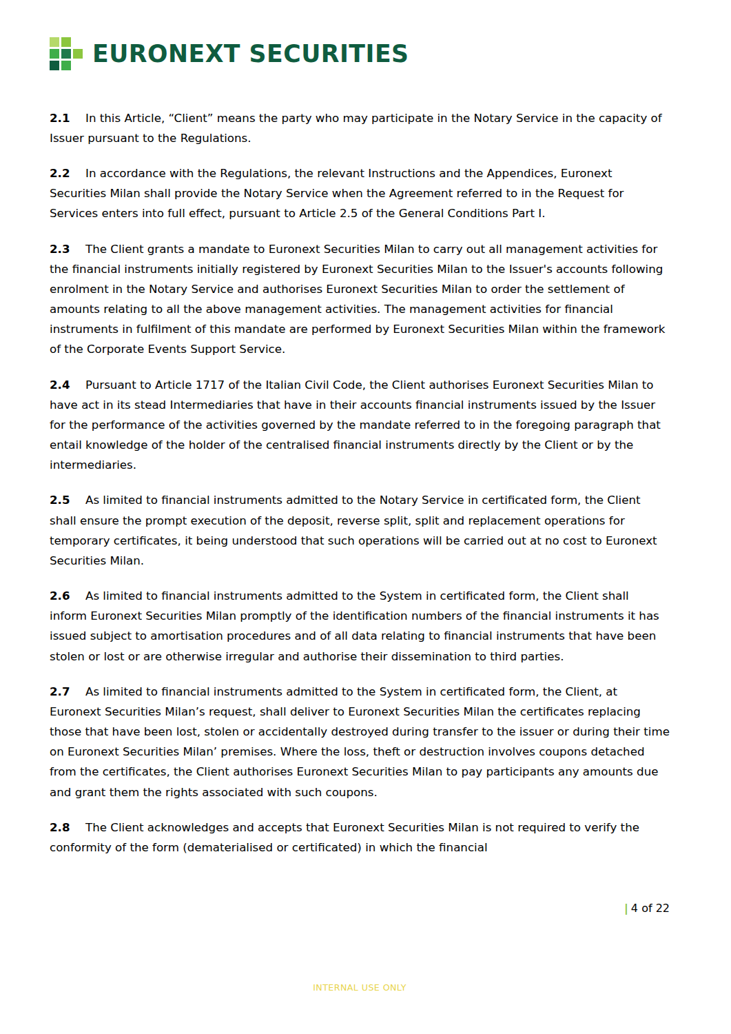EURONEXT SECURITIES
2.1 In this Article, “Client” means the party who may participate in the Notary Service in the capacity of Issuer pursuant to the Regulations.
2.2 In accordance with the Regulations, the relevant Instructions and the Appendices, Euronext Securities Milan shall provide the Notary Service when the Agreement referred to in the Request for Services enters into full effect, pursuant to Article 2.5 of the General Conditions Part I.
2.3 The Client grants a mandate to Euronext Securities Milan to carry out all management activities for the financial instruments initially registered by Euronext Securities Milan to the Issuer's accounts following enrolment in the Notary Service and authorises Euronext Securities Milan to order the settlement of amounts relating to all the above management activities. The management activities for financial instruments in fulfilment of this mandate are performed by Euronext Securities Milan within the framework of the Corporate Events Support Service.
2.4 Pursuant to Article 1717 of the Italian Civil Code, the Client authorises Euronext Securities Milan to have act in its stead Intermediaries that have in their accounts financial instruments issued by the Issuer for the performance of the activities governed by the mandate referred to in the foregoing paragraph that entail knowledge of the holder of the centralised financial instruments directly by the Client or by the intermediaries.
2.5 As limited to financial instruments admitted to the Notary Service in certificated form, the Client shall ensure the prompt execution of the deposit, reverse split, split and replacement operations for temporary certificates, it being understood that such operations will be carried out at no cost to Euronext Securities Milan.
2.6 As limited to financial instruments admitted to the System in certificated form, the Client shall inform Euronext Securities Milan promptly of the identification numbers of the financial instruments it has issued subject to amortisation procedures and of all data relating to financial instruments that have been stolen or lost or are otherwise irregular and authorise their dissemination to third parties.
2.7 As limited to financial instruments admitted to the System in certificated form, the Client, at Euronext Securities Milan’s request, shall deliver to Euronext Securities Milan the certificates replacing those that have been lost, stolen or accidentally destroyed during transfer to the issuer or during their time on Euronext Securities Milan’ premises. Where the loss, theft or destruction involves coupons detached from the certificates, the Client authorises Euronext Securities Milan to pay participants any amounts due and grant them the rights associated with such coupons.
2.8 The Client acknowledges and accepts that Euronext Securities Milan is not required to verify the conformity of the form (dematerialised or certificated) in which the financial
|4 of 22
INTERNAL USE ONLY